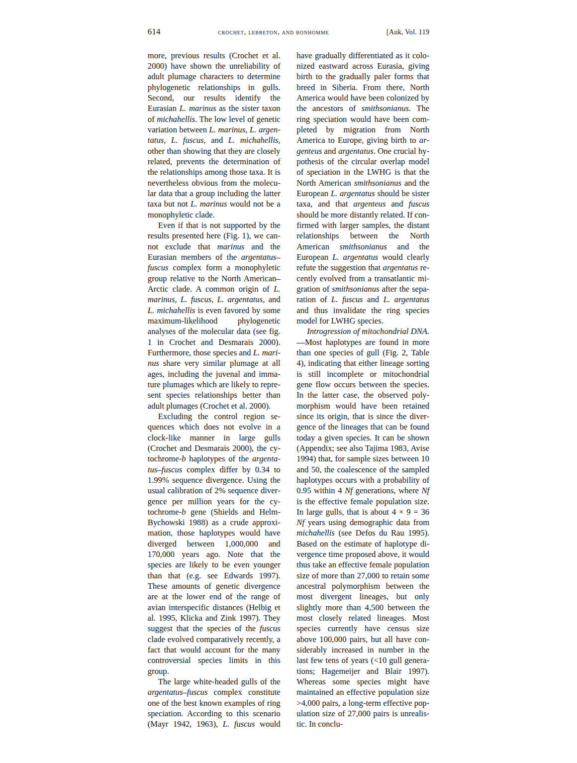614 Crochet, Lebreton, and Bonhomme [Auk, Vol. 119
more, previous results (Crochet et al. 2000) have shown the unreliability of adult plumage characters to determine phylogenetic relationships in gulls. Second, our results identify the Eurasian L. marinus as the sister taxon of michahellis. The low level of genetic variation between L. marinus, L. argentatus, L. fuscus, and L. michahellis, other than showing that they are closely related, prevents the determination of the relationships among those taxa. It is nevertheless obvious from the molecular data that a group including the latter taxa but not L. marinus would not be a monophyletic clade.
Even if that is not supported by the results presented here (Fig. 1), we cannot exclude that marinus and the Eurasian members of the argentatus–fuscus complex form a monophyletic group relative to the North American–Arctic clade. A common origin of L. marinus, L. fuscus, L. argentatus, and L. michahellis is even favored by some maximum-likelihood phylogenetic analyses of the molecular data (see fig. 1 in Crochet and Desmarais 2000). Furthermore, those species and L. marinus share very similar plumage at all ages, including the juvenal and immature plumages which are likely to represent species relationships better than adult plumages (Crochet et al. 2000).
Excluding the control region sequences which does not evolve in a clock-like manner in large gulls (Crochet and Desmarais 2000), the cytochrome-b haplotypes of the argentatus–fuscus complex differ by 0.34 to 1.99% sequence divergence. Using the usual calibration of 2% sequence divergence per million years for the cytochrome-b gene (Shields and Helm-Bychowski 1988) as a crude approximation, those haplotypes would have diverged between 1,000,000 and 170,000 years ago. Note that the species are likely to be even younger than that (e.g. see Edwards 1997). These amounts of genetic divergence are at the lower end of the range of avian interspecific distances (Helbig et al. 1995, Klicka and Zink 1997). They suggest that the species of the fuscus clade evolved comparatively recently, a fact that would account for the many controversial species limits in this group.
The large white-headed gulls of the argentatus–fuscus complex constitute one of the best known examples of ring speciation. According to this scenario (Mayr 1942, 1963), L. fuscus would have gradually differentiated as it colonized eastward across Eurasia, giving birth to the gradually paler forms that breed in Siberia. From there, North America would have been colonized by the ancestors of smithsonianus. The ring speciation would have been completed by migration from North America to Europe, giving birth to argenteus and argentatus. One crucial hypothesis of the circular overlap model of speciation in the LWHG is that the North American smithsonianus and the European L. argentatus should be sister taxa, and that argenteus and fuscus should be more distantly related. If confirmed with larger samples, the distant relationships between the North American smithsonianus and the European L. argentatus would clearly refute the suggestion that argentatus recently evolved from a transatlantic migration of smithsonianus after the separation of L. fuscus and L. argentatus and thus invalidate the ring species model for LWHG species.
Introgression of mitochondrial DNA.—Most haplotypes are found in more than one species of gull (Fig. 2, Table 4), indicating that either lineage sorting is still incomplete or mitochondrial gene flow occurs between the species. In the latter case, the observed polymorphism would have been retained since its origin, that is since the divergence of the lineages that can be found today a given species. It can be shown (Appendix; see also Tajima 1983, Avise 1994) that, for sample sizes between 10 and 50, the coalescence of the sampled haplotypes occurs with a probability of 0.95 within 4 Nf generations, where Nf is the effective female population size. In large gulls, that is about 4 × 9 = 36 Nf years using demographic data from michahellis (see Defos du Rau 1995). Based on the estimate of haplotype divergence time proposed above, it would thus take an effective female population size of more than 27,000 to retain some ancestral polymorphism between the most divergent lineages, but only slightly more than 4,500 between the most closely related lineages. Most species currently have census size above 100,000 pairs, but all have considerably increased in number in the last few tens of years (<10 gull generations; Hagemeijer and Blair 1997). Whereas some species might have maintained an effective population size >4,000 pairs, a long-term effective population size of 27,000 pairs is unrealistic. In conclu-